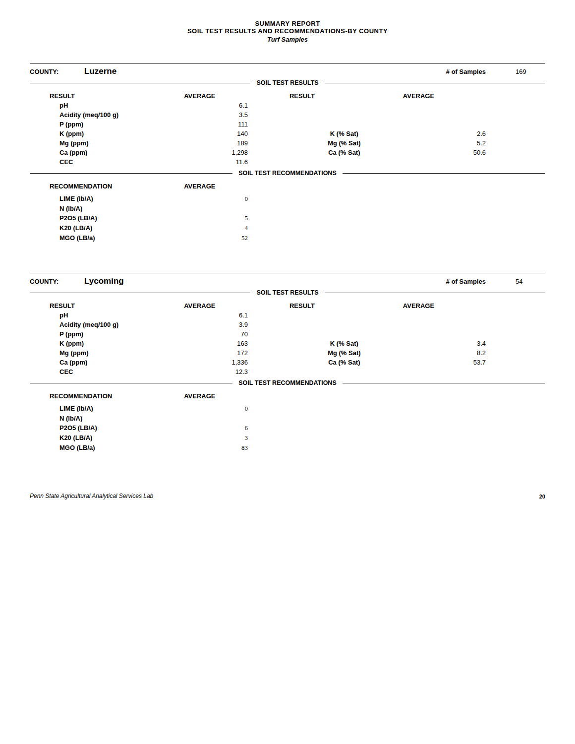SUMMARY REPORT
SOIL TEST RESULTS AND RECOMMENDATIONS-BY COUNTY
Turf Samples
COUNTY: Luzerne # of Samples 169
SOIL TEST RESULTS
| RESULT | AVERAGE | RESULT | AVERAGE |
| pH | 6.1 | | |
| Acidity (meq/100 g) | 3.5 | | |
| P (ppm) | 111 | | |
| K (ppm) | 140 | K (% Sat) | 2.6 |
| Mg (ppm) | 189 | Mg (% Sat) | 5.2 |
| Ca (ppm) | 1,298 | Ca (% Sat) | 50.6 |
| CEC | 11.6 | | |
SOIL TEST RECOMMENDATIONS
| RECOMMENDATION | AVERAGE | | |
| LIME (lb/A) | 0 | | |
| N (lb/A) | | | |
| P2O5 (LB/A) | 5 | | |
| K20 (LB/A) | 4 | | |
| MGO (LB/a) | 52 | | |
COUNTY: Lycoming # of Samples 54
SOIL TEST RESULTS
| RESULT | AVERAGE | RESULT | AVERAGE |
| pH | 6.1 | | |
| Acidity (meq/100 g) | 3.9 | | |
| P (ppm) | 70 | | |
| K (ppm) | 163 | K (% Sat) | 3.4 |
| Mg (ppm) | 172 | Mg (% Sat) | 8.2 |
| Ca (ppm) | 1,336 | Ca (% Sat) | 53.7 |
| CEC | 12.3 | | |
SOIL TEST RECOMMENDATIONS
| RECOMMENDATION | AVERAGE | | |
| LIME (lb/A) | 0 | | |
| N (lb/A) | | | |
| P2O5 (LB/A) | 6 | | |
| K20 (LB/A) | 3 | | |
| MGO (LB/a) | 83 | | |
Penn State Agricultural Analytical Services Lab 20